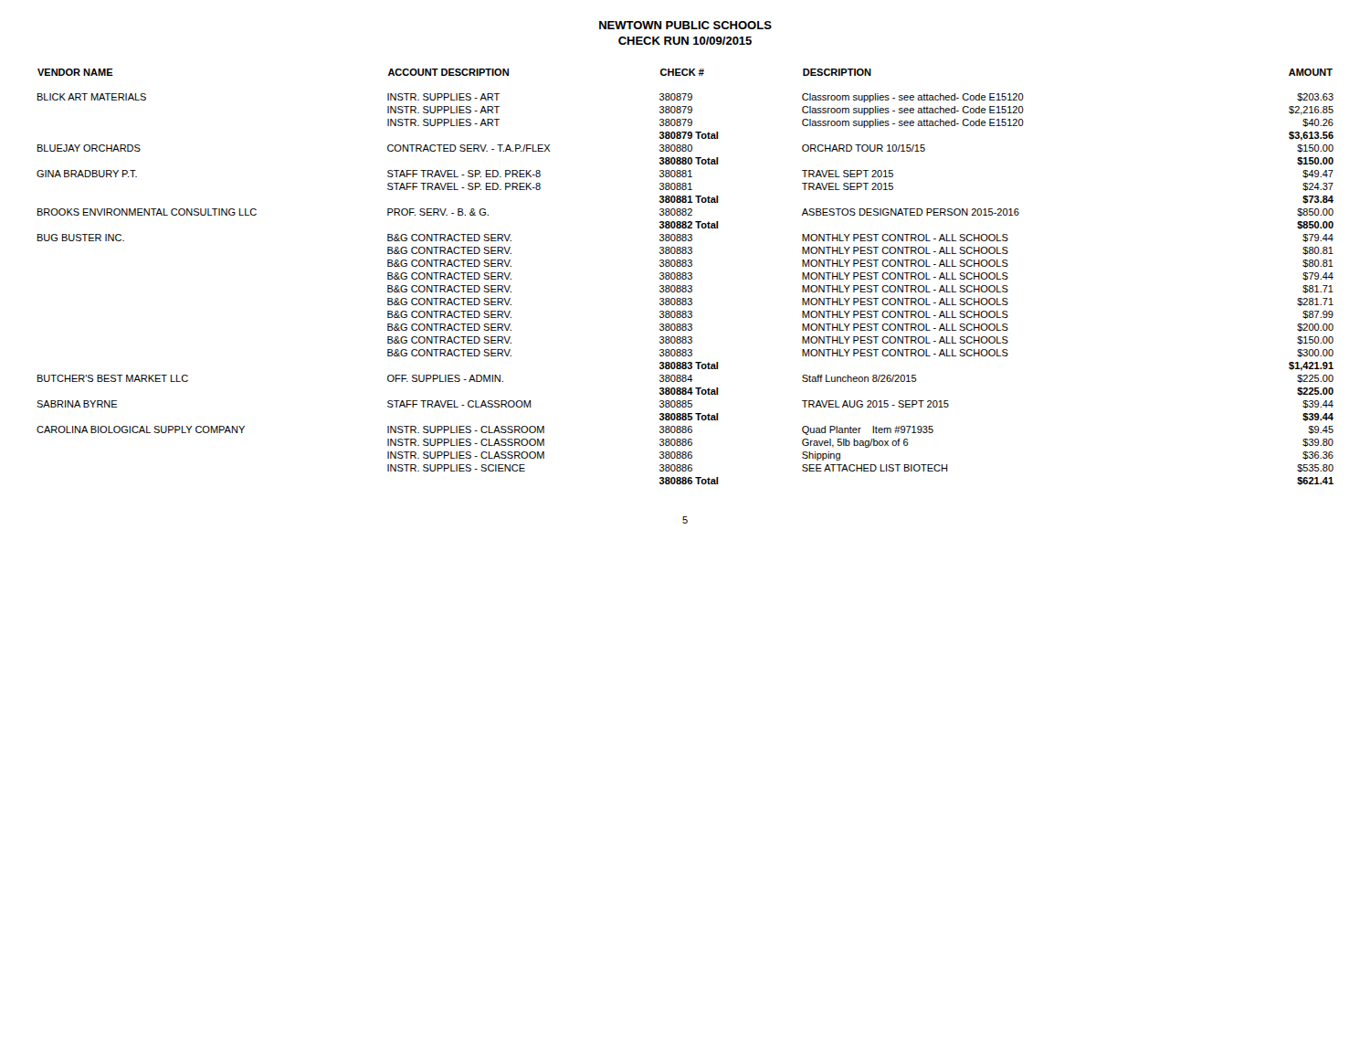NEWTOWN PUBLIC SCHOOLS
CHECK RUN 10/09/2015
| VENDOR NAME | ACCOUNT DESCRIPTION | CHECK # | DESCRIPTION | AMOUNT |
| --- | --- | --- | --- | --- |
| BLICK ART MATERIALS | INSTR. SUPPLIES - ART | 380879 | Classroom supplies - see attached- Code E15120 | $203.63 |
| | INSTR. SUPPLIES - ART | 380879 | Classroom supplies - see attached- Code E15120 | $2,216.85 |
| | INSTR. SUPPLIES - ART | 380879 | Classroom supplies - see attached- Code E15120 | $40.26 |
| | | 380879 Total | | $3,613.56 |
| BLUEJAY ORCHARDS | CONTRACTED SERV. - T.A.P./FLEX | 380880 | ORCHARD TOUR 10/15/15 | $150.00 |
| | | 380880 Total | | $150.00 |
| GINA BRADBURY P.T. | STAFF TRAVEL - SP. ED. PREK-8 | 380881 | TRAVEL SEPT 2015 | $49.47 |
| | STAFF TRAVEL - SP. ED. PREK-8 | 380881 | TRAVEL SEPT 2015 | $24.37 |
| | | 380881 Total | | $73.84 |
| BROOKS ENVIRONMENTAL CONSULTING LLC | PROF. SERV. - B. & G. | 380882 | ASBESTOS DESIGNATED PERSON 2015-2016 | $850.00 |
| | | 380882 Total | | $850.00 |
| BUG BUSTER INC. | B&G CONTRACTED SERV. | 380883 | MONTHLY PEST CONTROL - ALL SCHOOLS | $79.44 |
| | B&G CONTRACTED SERV. | 380883 | MONTHLY PEST CONTROL - ALL SCHOOLS | $80.81 |
| | B&G CONTRACTED SERV. | 380883 | MONTHLY PEST CONTROL - ALL SCHOOLS | $80.81 |
| | B&G CONTRACTED SERV. | 380883 | MONTHLY PEST CONTROL - ALL SCHOOLS | $79.44 |
| | B&G CONTRACTED SERV. | 380883 | MONTHLY PEST CONTROL - ALL SCHOOLS | $81.71 |
| | B&G CONTRACTED SERV. | 380883 | MONTHLY PEST CONTROL - ALL SCHOOLS | $281.71 |
| | B&G CONTRACTED SERV. | 380883 | MONTHLY PEST CONTROL - ALL SCHOOLS | $87.99 |
| | B&G CONTRACTED SERV. | 380883 | MONTHLY PEST CONTROL - ALL SCHOOLS | $200.00 |
| | B&G CONTRACTED SERV. | 380883 | MONTHLY PEST CONTROL - ALL SCHOOLS | $150.00 |
| | B&G CONTRACTED SERV. | 380883 | MONTHLY PEST CONTROL - ALL SCHOOLS | $300.00 |
| | | 380883 Total | | $1,421.91 |
| BUTCHER'S BEST MARKET LLC | OFF. SUPPLIES - ADMIN. | 380884 | Staff Luncheon 8/26/2015 | $225.00 |
| | | 380884 Total | | $225.00 |
| SABRINA BYRNE | STAFF TRAVEL - CLASSROOM | 380885 | TRAVEL AUG 2015 - SEPT 2015 | $39.44 |
| | | 380885 Total | | $39.44 |
| CAROLINA BIOLOGICAL SUPPLY COMPANY | INSTR. SUPPLIES - CLASSROOM | 380886 | Quad Planter Item #971935 | $9.45 |
| | INSTR. SUPPLIES - CLASSROOM | 380886 | Gravel, 5lb bag/box of 6 | $39.80 |
| | INSTR. SUPPLIES - CLASSROOM | 380886 | Shipping | $36.36 |
| | INSTR. SUPPLIES - SCIENCE | 380886 | SEE ATTACHED LIST BIOTECH | $535.80 |
| | | 380886 Total | | $621.41 |
5